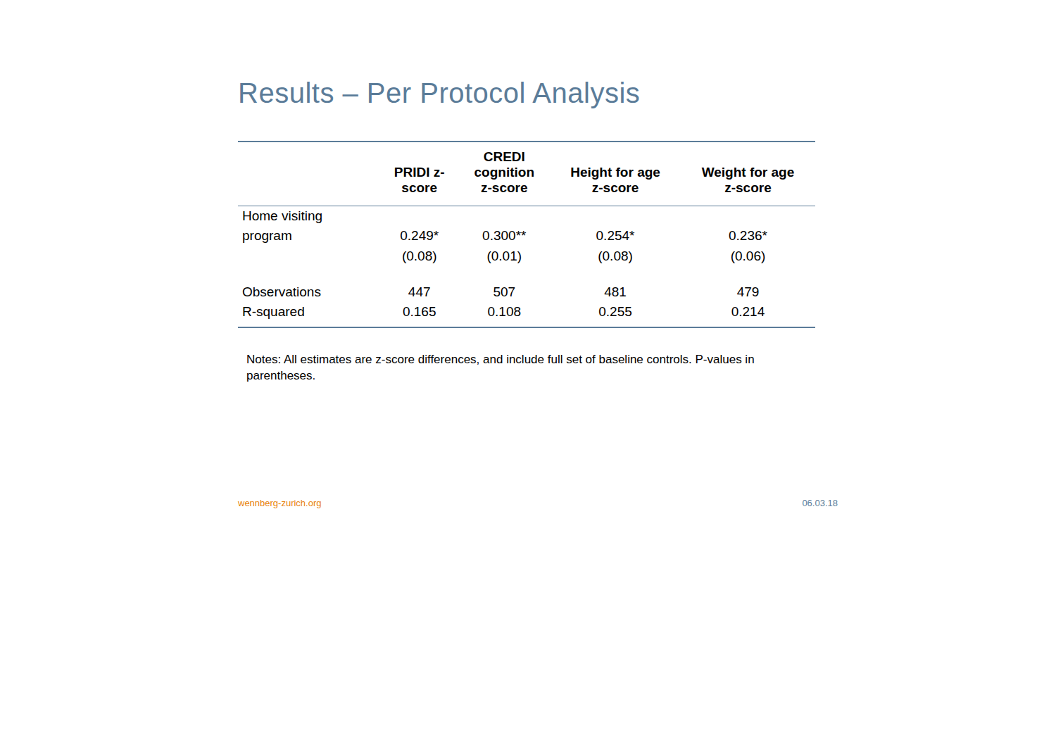Results – Per Protocol Analysis
| | PRIDI z- score | CREDI cognition z-score | Height for age z-score | Weight for age z-score |
| --- | --- | --- | --- | --- |
| Home visiting | | | | |
| program | 0.249* | 0.300** | 0.254* | 0.236* |
| | (0.08) | (0.01) | (0.08) | (0.06) |
| Observations | 447 | 507 | 481 | 479 |
| R-squared | 0.165 | 0.108 | 0.255 | 0.214 |
Notes: All estimates are z-score differences, and include full set of baseline controls. P-values in parentheses.
wennberg-zurich.org
06.03.18